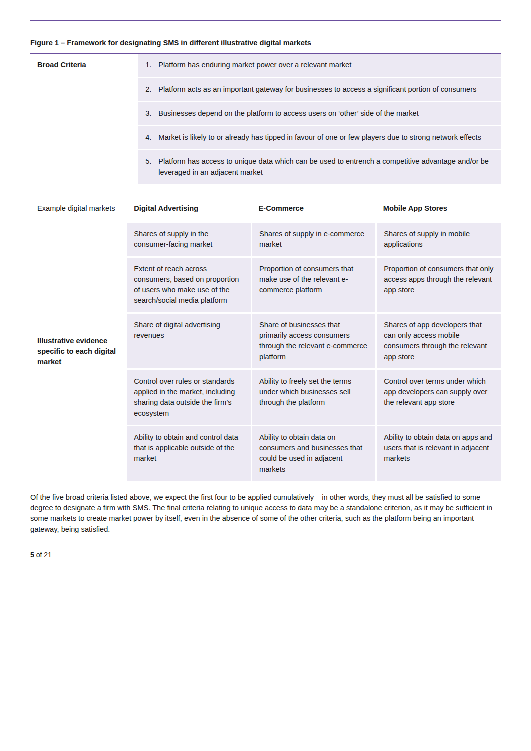Figure 1 – Framework for designating SMS in different illustrative digital markets
| Broad Criteria | 1. Platform has enduring market power over a relevant market |
| 2. Platform acts as an important gateway for businesses to access a significant portion of consumers |
| 3. Businesses depend on the platform to access users on ‘other’ side of the market |
| 4. Market is likely to or already has tipped in favour of one or few players due to strong network effects |
| 5. Platform has access to unique data which can be used to entrench a competitive advantage and/or be leveraged in an adjacent market |
| Example digital markets | Digital Advertising | E-Commerce | Mobile App Stores |
| Illustrative evidence specific to each digital market | Shares of supply in the consumer-facing market | Shares of supply in e-commerce market | Shares of supply in mobile applications |
| Extent of reach across consumers, based on proportion of users who make use of the search/social media platform | Proportion of consumers that make use of the relevant e-commerce platform | Proportion of consumers that only access apps through the relevant app store |
| Share of digital advertising revenues | Share of businesses that primarily access consumers through the relevant e-commerce platform | Shares of app developers that can only access mobile consumers through the relevant app store |
| Control over rules or standards applied in the market, including sharing data outside the firm’s ecosystem | Ability to freely set the terms under which businesses sell through the platform | Control over terms under which app developers can supply over the relevant app store |
| Ability to obtain and control data that is applicable outside of the market | Ability to obtain data on consumers and businesses that could be used in adjacent markets | Ability to obtain data on apps and users that is relevant in adjacent markets |
Of the five broad criteria listed above, we expect the first four to be applied cumulatively – in other words, they must all be satisfied to some degree to designate a firm with SMS. The final criteria relating to unique access to data may be a standalone criterion, as it may be sufficient in some markets to create market power by itself, even in the absence of some of the other criteria, such as the platform being an important gateway, being satisfied.
5 of 21